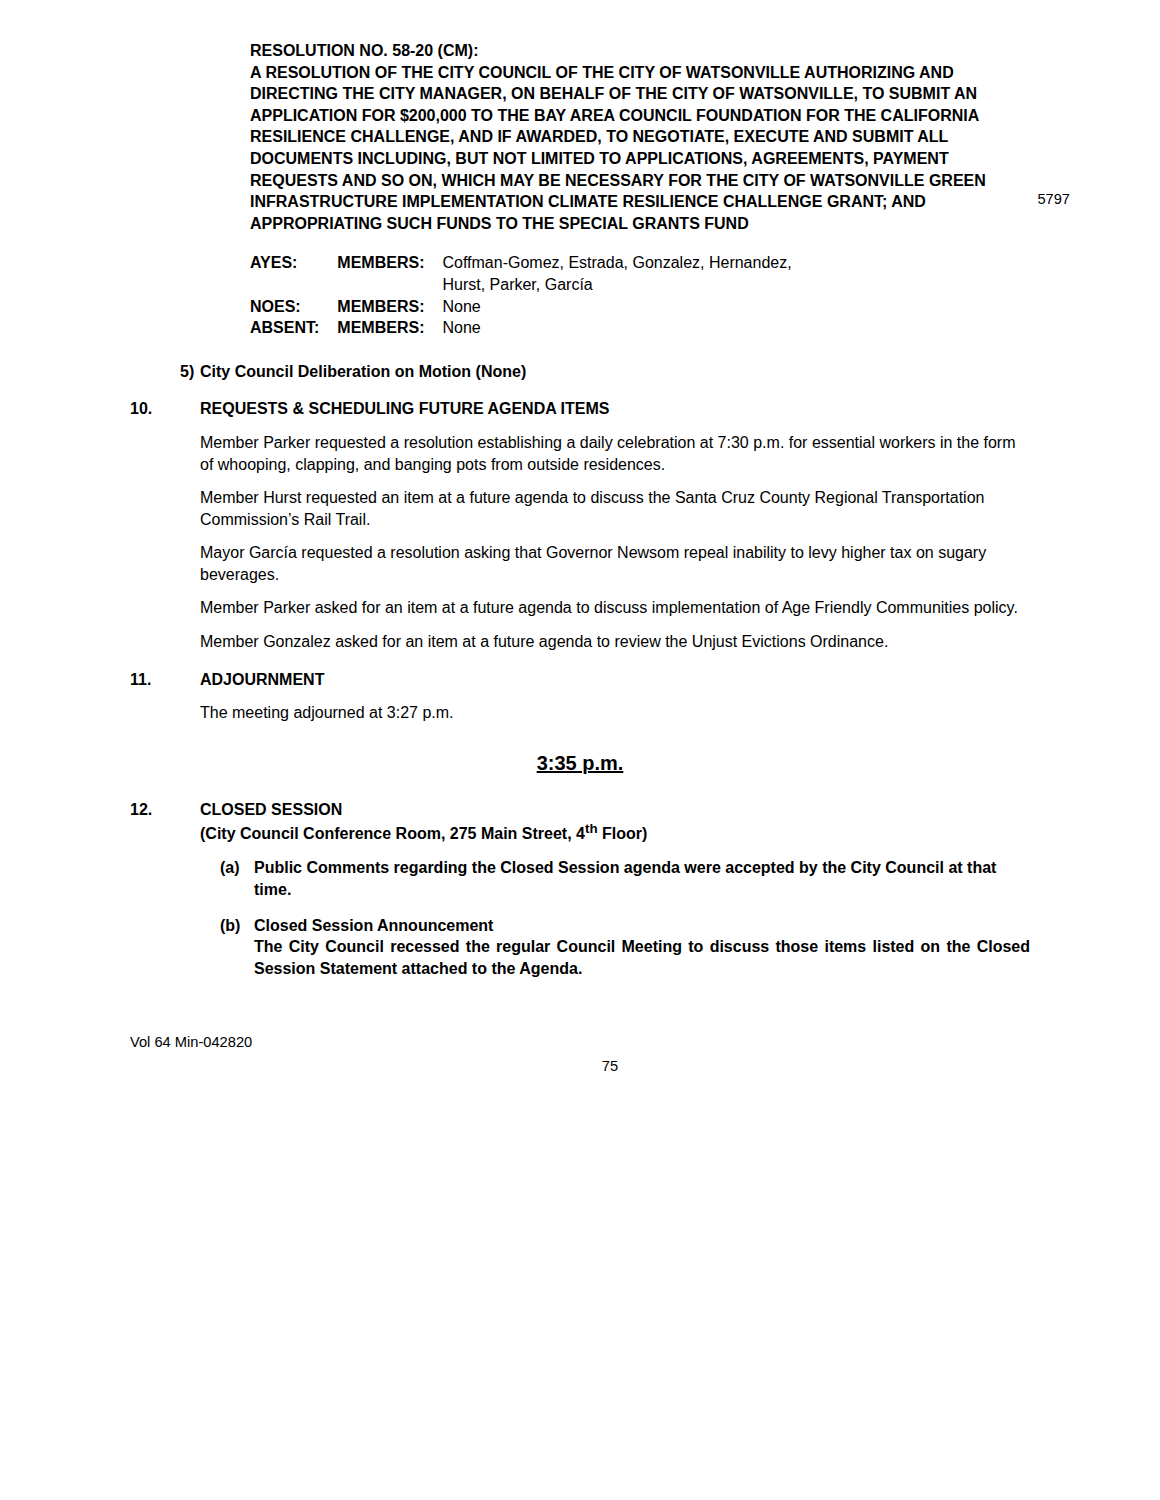5797
RESOLUTION NO. 58-20 (CM):
A RESOLUTION OF THE CITY COUNCIL OF THE CITY OF WATSONVILLE AUTHORIZING AND DIRECTING THE CITY MANAGER, ON BEHALF OF THE CITY OF WATSONVILLE, TO SUBMIT AN APPLICATION FOR $200,000 TO THE BAY AREA COUNCIL FOUNDATION FOR THE CALIFORNIA RESILIENCE CHALLENGE, AND IF AWARDED, TO NEGOTIATE, EXECUTE AND SUBMIT ALL DOCUMENTS INCLUDING, BUT NOT LIMITED TO APPLICATIONS, AGREEMENTS, PAYMENT REQUESTS AND SO ON, WHICH MAY BE NECESSARY FOR THE CITY OF WATSONVILLE GREEN INFRASTRUCTURE IMPLEMENTATION CLIMATE RESILIENCE CHALLENGE GRANT; AND APPROPRIATING SUCH FUNDS TO THE SPECIAL GRANTS FUND
| AYES: | MEMBERS: | Coffman-Gomez, Estrada, Gonzalez, Hernandez, Hurst, Parker, García |
| NOES: | MEMBERS: | None |
| ABSENT: | MEMBERS: | None |
5)
City Council Deliberation on Motion (None)
10.
REQUESTS & SCHEDULING FUTURE AGENDA ITEMS
Member Parker requested a resolution establishing a daily celebration at 7:30 p.m. for essential workers in the form of whooping, clapping, and banging pots from outside residences.
Member Hurst requested an item at a future agenda to discuss the Santa Cruz County Regional Transportation Commission’s Rail Trail.
Mayor García requested a resolution asking that Governor Newsom repeal inability to levy higher tax on sugary beverages.
Member Parker asked for an item at a future agenda to discuss implementation of Age Friendly Communities policy.
Member Gonzalez asked for an item at a future agenda to review the Unjust Evictions Ordinance.
11.
ADJOURNMENT
The meeting adjourned at 3:27 p.m.
3:35 p.m.
12.
CLOSED SESSION
(City Council Conference Room, 275 Main Street, 4th Floor)
(a)
Public Comments regarding the Closed Session agenda were accepted by the City Council at that time.
(b)
Closed Session Announcement
The City Council recessed the regular Council Meeting to discuss those items listed on the Closed Session Statement attached to the Agenda.
Vol 64 Min-042820
75